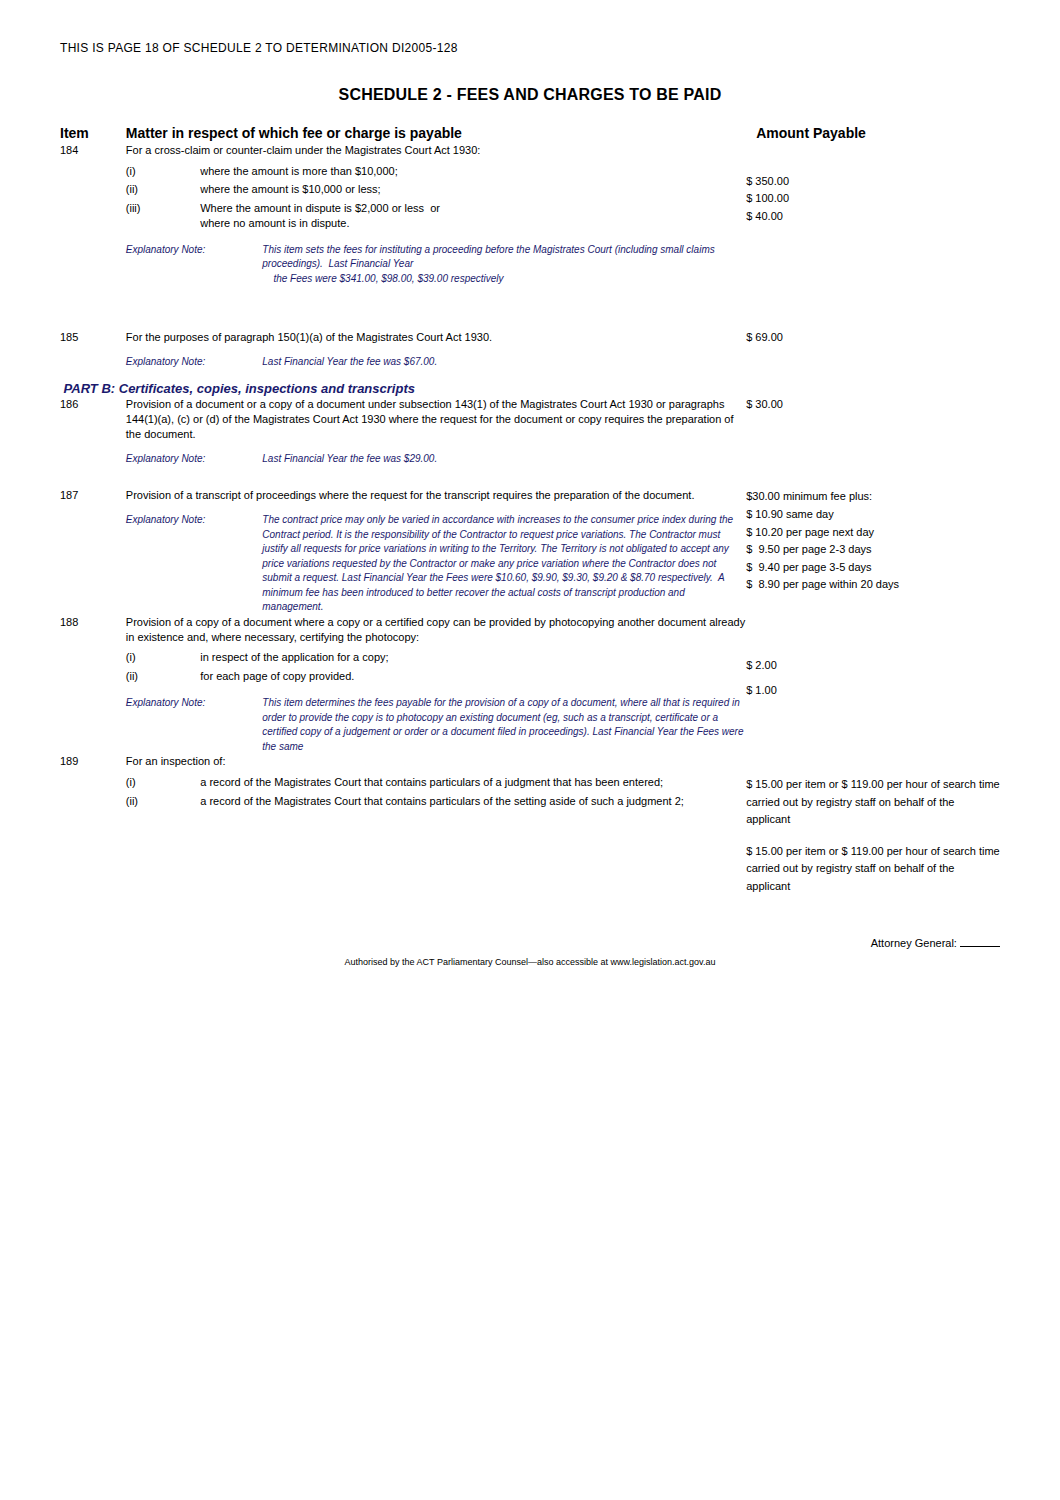THIS IS PAGE 18 OF SCHEDULE 2 TO DETERMINATION DI2005-128
SCHEDULE 2 - FEES AND CHARGES TO BE PAID
| Item | Matter in respect of which fee or charge is payable | Amount Payable |
| 184 | For a cross-claim or counter-claim under the Magistrates Court Act 1930: / (i) / where the amount is more than $10,000; / / (ii) / where the amount is $10,000 or less; / / (iii) / Where the amount in dispute is $2,000 or less or where no amount is in dispute. / / Explanatory Note: / This item sets the fees for instituting a proceeding before the Magistrates Court (including small claims proceedings). Last Financial Year the Fees were $341.00, $98.00, $39.00 respectively / | $ 350.00 $ 100.00 $ 40.00 |
| 185 | For the purposes of paragraph 150(1)(a) of the Magistrates Court Act 1930. / Explanatory Note: / Last Financial Year the fee was $67.00. / | $ 69.00 |
| PART B: Certificates, copies, inspections and transcripts |
| 186 | Provision of a document or a copy of a document under subsection 143(1) of the Magistrates Court Act 1930 or paragraphs 144(1)(a), (c) or (d) of the Magistrates Court Act 1930 where the request for the document or copy requires the preparation of the document. / Explanatory Note: / Last Financial Year the fee was $29.00. / | $ 30.00 |
| 187 | Provision of a transcript of proceedings where the request for the transcript requires the preparation of the document. / Explanatory Note: / The contract price may only be varied in accordance with increases to the consumer price index during the Contract period. It is the responsibility of the Contractor to request price variations. The Contractor must justify all requests for price variations in writing to the Territory. The Territory is not obligated to accept any price variations requested by the Contractor or make any price variation where the Contractor does not submit a request. Last Financial Year the Fees were $10.60, $9.90, $9.30, $9.20 & $8.70 respectively. A minimum fee has been introduced to better recover the actual costs of transcript production and management. / | $30.00 minimum fee plus: $ 10.90 same day $ 10.20 per page next day $ 9.50 per page 2-3 days $ 9.40 per page 3-5 days $ 8.90 per page within 20 days |
| 188 | Provision of a copy of a document where a copy or a certified copy can be provided by photocopying another document already in existence and, where necessary, certifying the photocopy: / (i) / in respect of the application for a copy; / / (ii) / for each page of copy provided. / / Explanatory Note: / This item determines the fees payable for the provision of a copy of a document, where all that is required in order to provide the copy is to photocopy an existing document (eg, such as a transcript, certificate or a certified copy of a judgement or order or a document filed in proceedings). Last Financial Year the Fees were the same / | $ 2.00 $ 1.00 |
| 189 | For an inspection of: / (i) / a record of the Magistrates Court that contains particulars of a judgment that has been entered; / / (ii) / a record of the Magistrates Court that contains particulars of the setting aside of such a judgment 2; / | $ 15.00 per item or $ 119.00 per hour of search time carried out by registry staff on behalf of the applicant $ 15.00 per item or $ 119.00 per hour of search time carried out by registry staff on behalf of the applicant |
Attorney General:
Authorised by the ACT Parliamentary Counsel—also accessible at www.legislation.act.gov.au